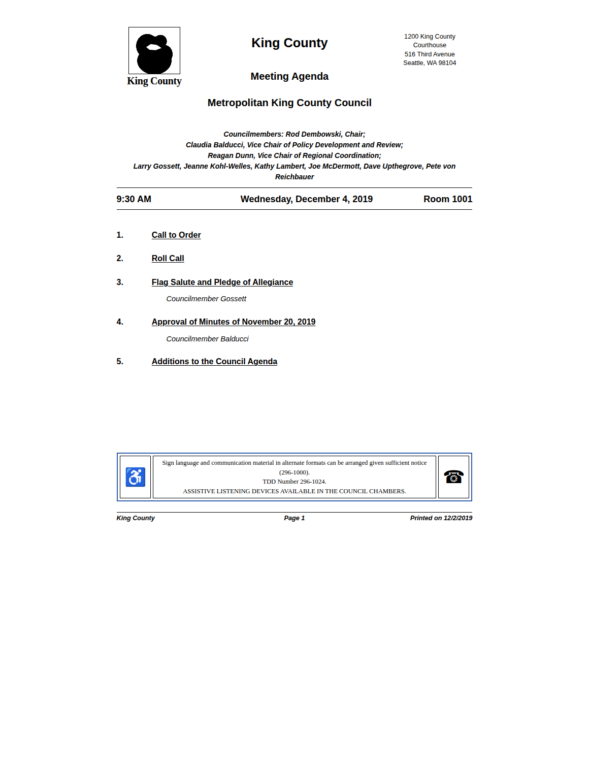King County
King County
Meeting Agenda
Metropolitan King County Council
1200 King County
Courthouse
516 Third Avenue
Seattle, WA 98104
Councilmembers: Rod Dembowski, Chair;
Claudia Balducci, Vice Chair of Policy Development and Review;
Reagan Dunn, Vice Chair of Regional Coordination;
Larry Gossett, Jeanne Kohl-Welles, Kathy Lambert, Joe McDermott, Dave Upthegrove, Pete von Reichbauer
9:30 AM
Wednesday, December 4, 2019
Room 1001
1.
Call to Order
2.
Roll Call
3.
Flag Salute and Pledge of Allegiance
Councilmember Gossett
4.
Approval of Minutes of November 20, 2019
Councilmember Balducci
5.
Additions to the Council Agenda
♿
Sign language and communication material in alternate formats can be arranged given sufficient notice (296-1000).
TDD Number 296-1024.
Assistive listening devices available in the Council Chambers.
☎
King County
Page 1
Printed on 12/2/2019